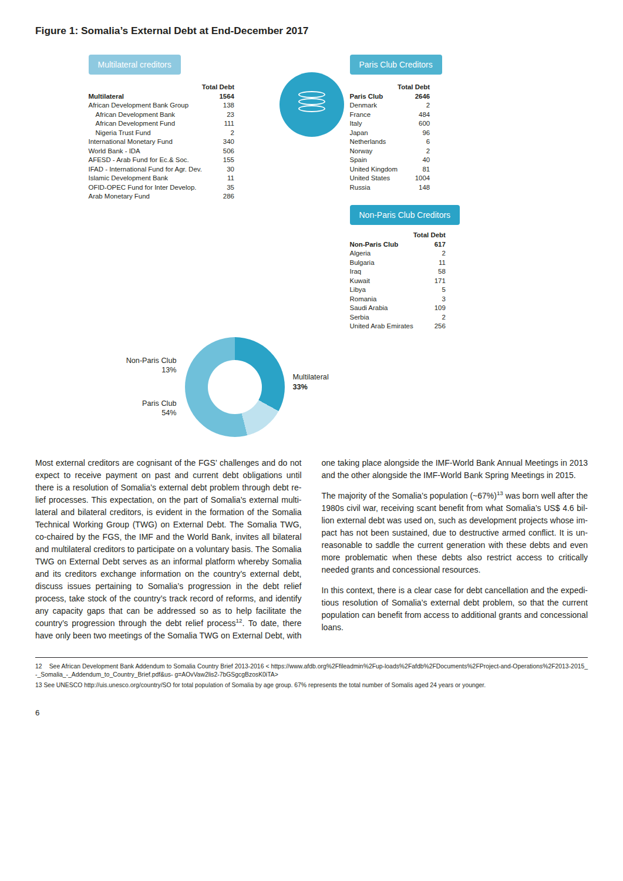Figure 1: Somalia’s External Debt at End-December 2017
Multilateral creditors
| | Total Debt |
| Multilateral | 1564 |
| African Development Bank Group | 138 |
| African Development Bank | 23 |
| African Development Fund | 111 |
| Nigeria Trust Fund | 2 |
| International Monetary Fund | 340 |
| World Bank - IDA | 506 |
| AFESD - Arab Fund for Ec.& Soc. | 155 |
| IFAD - International Fund for Agr. Dev. | 30 |
| Islamic Development Bank | 11 |
| OFID-OPEC Fund for Inter Develop. | 35 |
| Arab Monetary Fund | 286 |
Paris Club Creditors
| | Total Debt |
| Paris Club | 2646 |
| Denmark | 2 |
| France | 484 |
| Italy | 600 |
| Japan | 96 |
| Netherlands | 6 |
| Norway | 2 |
| Spain | 40 |
| United Kingdom | 81 |
| United States | 1004 |
| Russia | 148 |
Non-Paris Club Creditors
| | Total Debt |
| Non-Paris Club | 617 |
| Algeria | 2 |
| Bulgaria | 11 |
| Iraq | 58 |
| Kuwait | 171 |
| Libya | 5 |
| Romania | 3 |
| Saudi Arabia | 109 |
| Serbia | 2 |
| United Arab Emirates | 256 |
Non-Paris Club
13%
Paris Club
54%
Multilateral
33%
Most external creditors are cognisant of the FGS’ challenges and do not expect to receive payment on past and current debt obligations until there is a resolution of Somalia’s external debt problem through debt relief processes. This expectation, on the part of Somalia’s external multilateral and bilateral creditors, is evident in the formation of the Somalia Technical Working Group (TWG) on External Debt. The Somalia TWG, co-chaired by the FGS, the IMF and the World Bank, invites all bilateral and multilateral creditors to participate on a voluntary basis. The Somalia TWG on External Debt serves as an informal platform whereby Somalia and its creditors exchange information on the country’s external debt, discuss issues pertaining to Somalia’s progression in the debt relief process, take stock of the country’s track record of reforms, and identify any capacity gaps that can be addressed so as to help facilitate the country’s progression through the debt relief process12. To date, there have only been two meetings of the Somalia TWG on External Debt, with one taking place alongside the IMF-World Bank Annual Meetings in 2013 and the other alongside the IMF-World Bank Spring Meetings in 2015.
The majority of the Somalia’s population (~67%)13 was born well after the 1980s civil war, receiving scant benefit from what Somalia’s US$ 4.6 billion external debt was used on, such as development projects whose impact has not been sustained, due to destructive armed conflict. It is unreasonable to saddle the current generation with these debts and even more problematic when these debts also restrict access to critically needed grants and concessional resources.
In this context, there is a clear case for debt cancellation and the expeditious resolution of Somalia’s external debt problem, so that the current population can benefit from access to additional grants and concessional loans.
12 See African Development Bank Addendum to Somalia Country Brief 2013-2016 < https://www.afdb.org%2Ffileadmin%2Fup-loads%2Fafdb%2FDocuments%2FProject-and-Operations%2F2013-2015_-_Somalia_-_Addendum_to_Country_Brief.pdf&us- g=AOvVaw2lis2-7bGSgcgBzosK0iTA>
13 See UNESCO http://uis.unesco.org/country/SO for total population of Somalia by age group. 67% represents the total number of Somalis aged 24 years or younger.
6